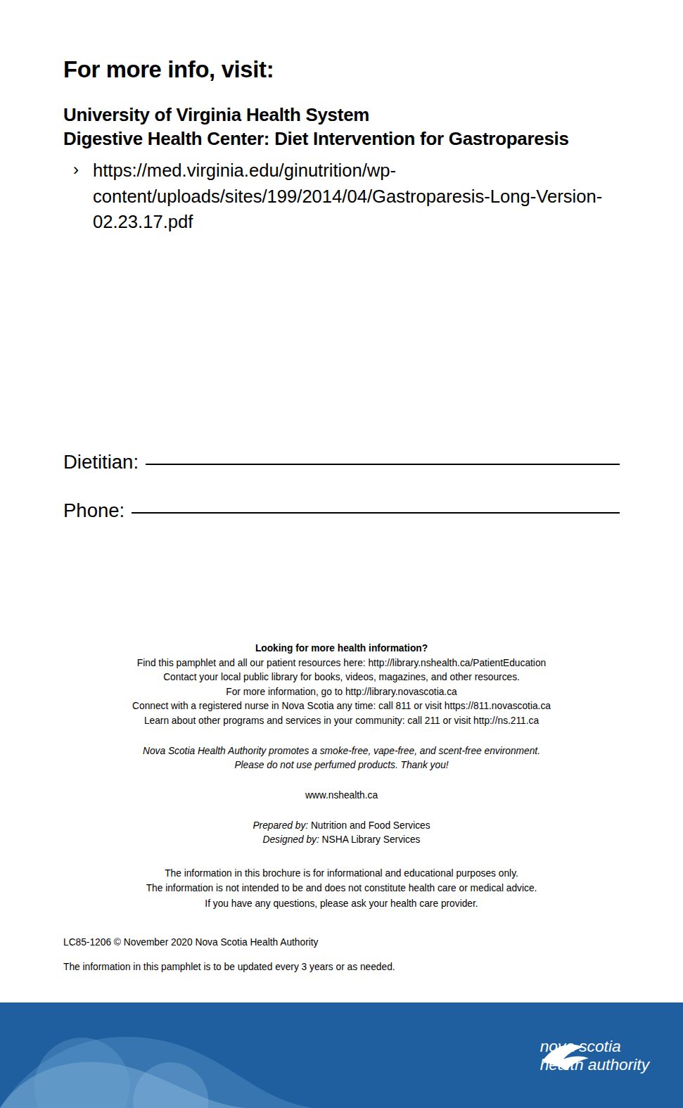For more info, visit:
University of Virginia Health System
Digestive Health Center: Diet Intervention for Gastroparesis
https://med.virginia.edu/ginutrition/wp-content/uploads/sites/199/2014/04/Gastroparesis-Long-Version-02.23.17.pdf
Dietitian:
Phone:
Looking for more health information?
Find this pamphlet and all our patient resources here: http://library.nshealth.ca/PatientEducation
Contact your local public library for books, videos, magazines, and other resources.
For more information, go to http://library.novascotia.ca
Connect with a registered nurse in Nova Scotia any time: call 811 or visit https://811.novascotia.ca
Learn about other programs and services in your community: call 211 or visit http://ns.211.ca
Nova Scotia Health Authority promotes a smoke-free, vape-free, and scent-free environment.
Please do not use perfumed products. Thank you!
www.nshealth.ca
Prepared by: Nutrition and Food Services
Designed by: NSHA Library Services
The information in this brochure is for informational and educational purposes only.
The information is not intended to be and does not constitute health care or medical advice.
If you have any questions, please ask your health care provider.
LC85-1206 © November 2020 Nova Scotia Health Authority
The information in this pamphlet is to be updated every 3 years or as needed.
nova scotia
health authority